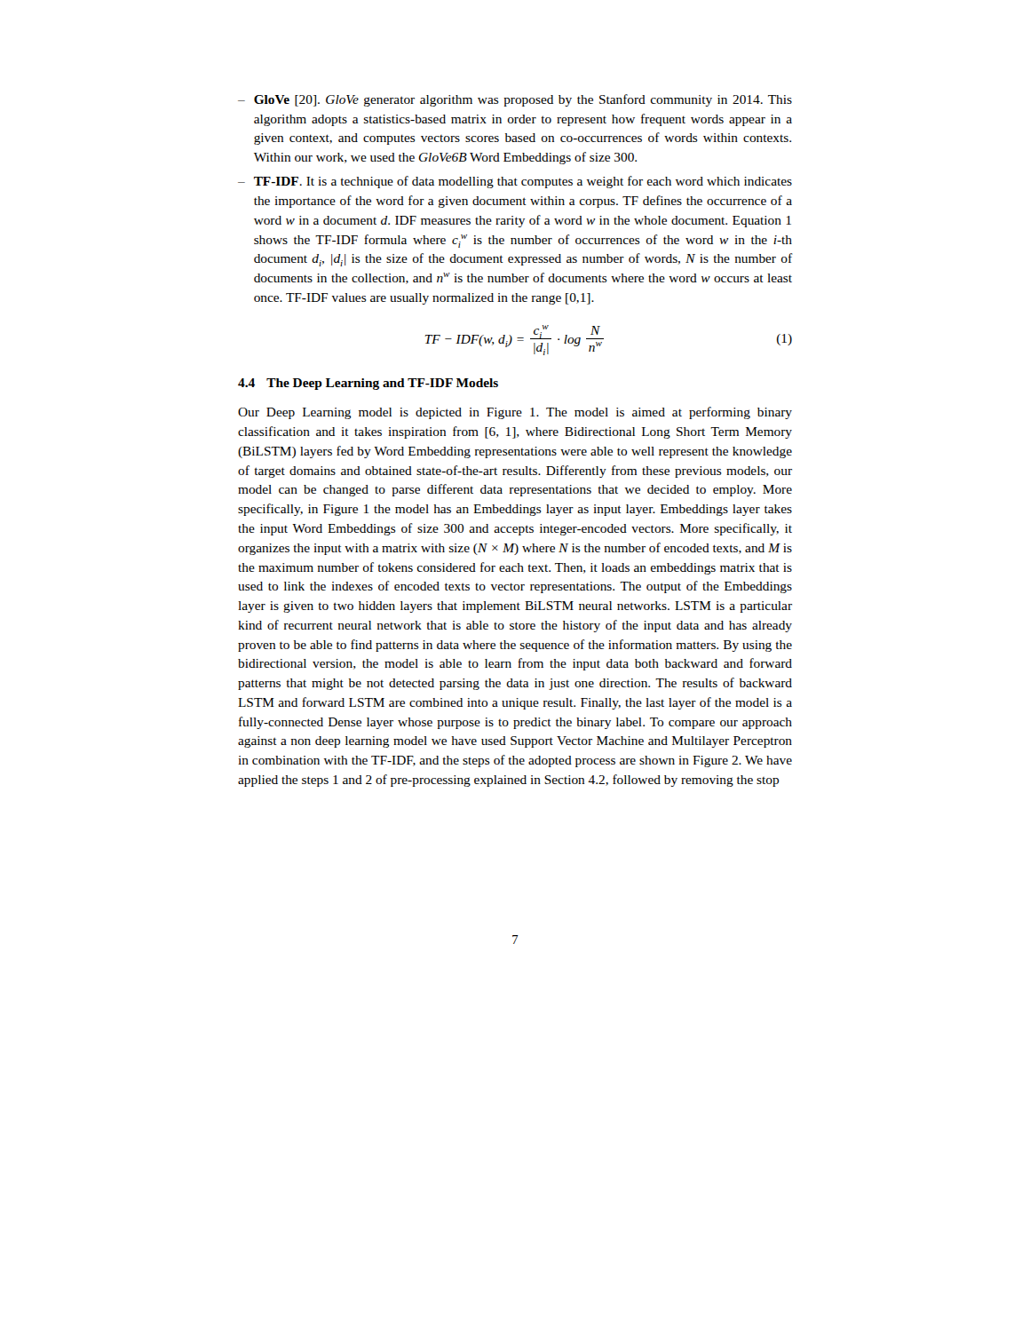GloVe [20]. GloVe generator algorithm was proposed by the Stanford community in 2014. This algorithm adopts a statistics-based matrix in order to represent how frequent words appear in a given context, and computes vectors scores based on co-occurrences of words within contexts. Within our work, we used the GloVe6B Word Embeddings of size 300.
TF-IDF. It is a technique of data modelling that computes a weight for each word which indicates the importance of the word for a given document within a corpus. TF defines the occurrence of a word w in a document d. IDF measures the rarity of a word w in the whole document. Equation 1 shows the TF-IDF formula where ciw is the number of occurrences of the word w in the i-th document di, |di| is the size of the document expressed as number of words, N is the number of documents in the collection, and nw is the number of documents where the word w occurs at least once. TF-IDF values are usually normalized in the range [0,1].
TF − IDF(w, di) = ciw|di| · log Nnw (1)
4.4 The Deep Learning and TF-IDF Models
Our Deep Learning model is depicted in Figure 1. The model is aimed at performing binary classification and it takes inspiration from [6, 1], where Bidirectional Long Short Term Memory (BiLSTM) layers fed by Word Embedding representations were able to well represent the knowledge of target domains and obtained state-of-the-art results. Differently from these previous models, our model can be changed to parse different data representations that we decided to employ. More specifically, in Figure 1 the model has an Embeddings layer as input layer. Embeddings layer takes the input Word Embeddings of size 300 and accepts integer-encoded vectors. More specifically, it organizes the input with a matrix with size (N × M) where N is the number of encoded texts, and M is the maximum number of tokens considered for each text. Then, it loads an embeddings matrix that is used to link the indexes of encoded texts to vector representations. The output of the Embeddings layer is given to two hidden layers that implement BiLSTM neural networks. LSTM is a particular kind of recurrent neural network that is able to store the history of the input data and has already proven to be able to find patterns in data where the sequence of the information matters. By using the bidirectional version, the model is able to learn from the input data both backward and forward patterns that might be not detected parsing the data in just one direction. The results of backward LSTM and forward LSTM are combined into a unique result. Finally, the last layer of the model is a fully-connected Dense layer whose purpose is to predict the binary label. To compare our approach against a non deep learning model we have used Support Vector Machine and Multilayer Perceptron in combination with the TF-IDF, and the steps of the adopted process are shown in Figure 2. We have applied the steps 1 and 2 of pre-processing explained in Section 4.2, followed by removing the stop
7